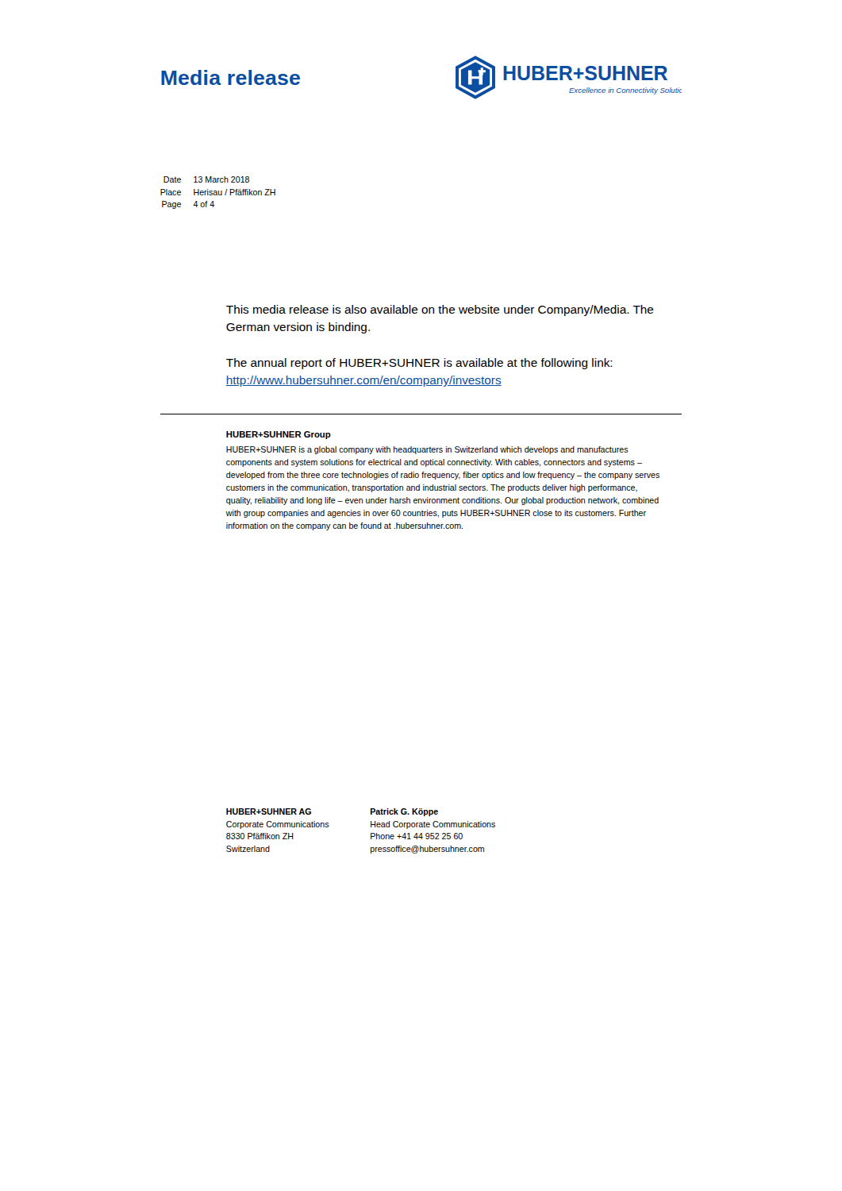Media release
HUBER+SUHNER Excellence in Connectivity Solutions
| Date | 13 March 2018 |
| Place | Herisau / Pfäffikon ZH |
| Page | 4 of 4 |
This media release is also available on the website under Company/Media. The German version is binding.
The annual report of HUBER+SUHNER is available at the following link:
http://www.hubersuhner.com/en/company/investors
HUBER+SUHNER Group
HUBER+SUHNER is a global company with headquarters in Switzerland which develops and manufactures components and system solutions for electrical and optical connectivity. With cables, connectors and systems – developed from the three core technologies of radio frequency, fiber optics and low frequency – the company serves customers in the communication, transportation and industrial sectors. The products deliver high performance, quality, reliability and long life – even under harsh environment conditions. Our global production network, combined with group companies and agencies in over 60 countries, puts HUBER+SUHNER close to its customers. Further information on the company can be found at .hubersuhner.com.
| HUBER+SUHNER AG | Patrick G. Köppe |
| Corporate Communications | Head Corporate Communications |
| 8330 Pfäffikon ZH | Phone +41 44 952 25 60 |
| Switzerland | pressoffice@hubersuhner.com |